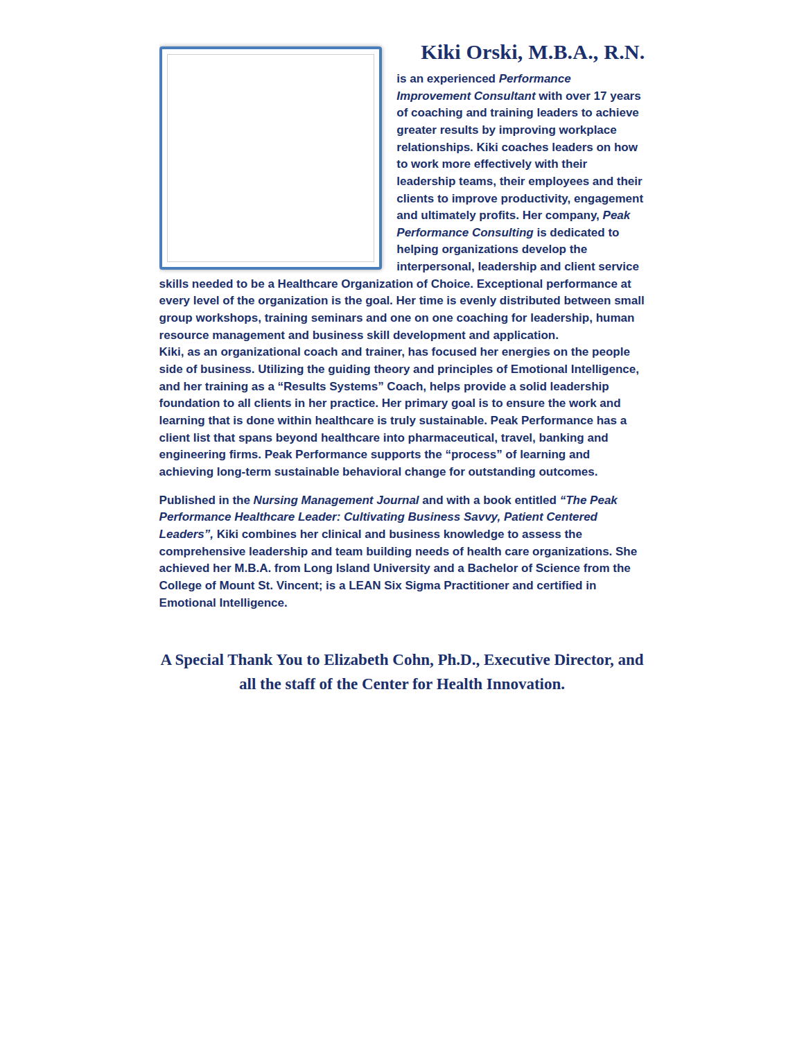Kiki Orski, M.B.A., R.N.
is an experienced Performance Improvement Consultant with over 17 years of coaching and training leaders to achieve greater results by improving workplace relationships. Kiki coaches leaders on how to work more effectively with their leadership teams, their employees and their clients to improve productivity, engagement and ultimately profits. Her company, Peak Performance Consulting is dedicated to helping organizations develop the interpersonal, leadership and client service skills needed to be a Healthcare Organization of Choice. Exceptional performance at every level of the organization is the goal. Her time is evenly distributed between small group workshops, training seminars and one on one coaching for leadership, human resource management and business skill development and application.
Kiki, as an organizational coach and trainer, has focused her energies on the people side of business. Utilizing the guiding theory and principles of Emotional Intelligence, and her training as a “Results Systems” Coach, helps provide a solid leadership foundation to all clients in her practice. Her primary goal is to ensure the work and learning that is done within healthcare is truly sustainable. Peak Performance has a client list that spans beyond healthcare into pharmaceutical, travel, banking and engineering firms. Peak Performance supports the “process” of learning and achieving long-term sustainable behavioral change for outstanding outcomes.
Published in the Nursing Management Journal and with a book entitled “The Peak Performance Healthcare Leader: Cultivating Business Savvy, Patient Centered Leaders”, Kiki combines her clinical and business knowledge to assess the comprehensive leadership and team building needs of health care organizations. She achieved her M.B.A. from Long Island University and a Bachelor of Science from the College of Mount St. Vincent; is a LEAN Six Sigma Practitioner and certified in Emotional Intelligence.
A Special Thank You to Elizabeth Cohn, Ph.D., Executive Director, and all the staff of the Center for Health Innovation.